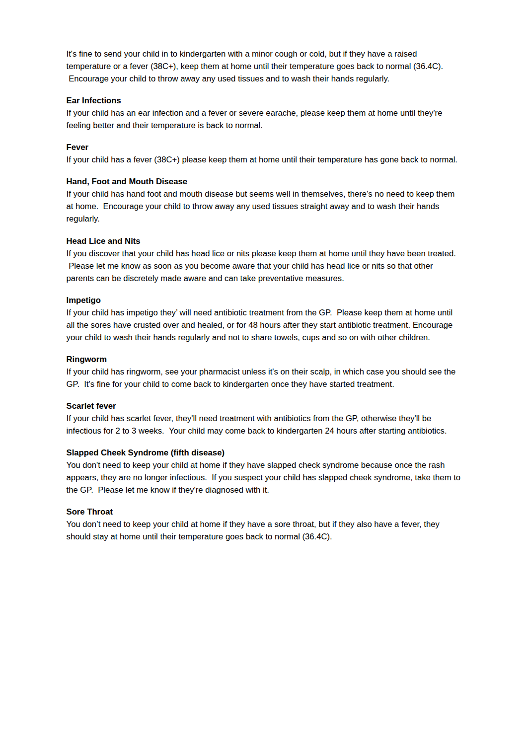It's fine to send your child in to kindergarten with a minor cough or cold, but if they have a raised temperature or a fever (38C+), keep them at home until their temperature goes back to normal (36.4C). Encourage your child to throw away any used tissues and to wash their hands regularly.
Ear Infections
If your child has an ear infection and a fever or severe earache, please keep them at home until they're feeling better and their temperature is back to normal.
Fever
If your child has a fever (38C+) please keep them at home until their temperature has gone back to normal.
Hand, Foot and Mouth Disease
If your child has hand foot and mouth disease but seems well in themselves, there's no need to keep them at home. Encourage your child to throw away any used tissues straight away and to wash their hands regularly.
Head Lice and Nits
If you discover that your child has head lice or nits please keep them at home until they have been treated. Please let me know as soon as you become aware that your child has head lice or nits so that other parents can be discretely made aware and can take preventative measures.
Impetigo
If your child has impetigo they’ will need antibiotic treatment from the GP. Please keep them at home until all the sores have crusted over and healed, or for 48 hours after they start antibiotic treatment. Encourage your child to wash their hands regularly and not to share towels, cups and so on with other children.
Ringworm
If your child has ringworm, see your pharmacist unless it's on their scalp, in which case you should see the GP. It's fine for your child to come back to kindergarten once they have started treatment.
Scarlet fever
If your child has scarlet fever, they'll need treatment with antibiotics from the GP, otherwise they'll be infectious for 2 to 3 weeks. Your child may come back to kindergarten 24 hours after starting antibiotics.
Slapped Cheek Syndrome (fifth disease)
You don't need to keep your child at home if they have slapped check syndrome because once the rash appears, they are no longer infectious. If you suspect your child has slapped cheek syndrome, take them to the GP. Please let me know if they're diagnosed with it.
Sore Throat
You don’t need to keep your child at home if they have a sore throat, but if they also have a fever, they should stay at home until their temperature goes back to normal (36.4C).